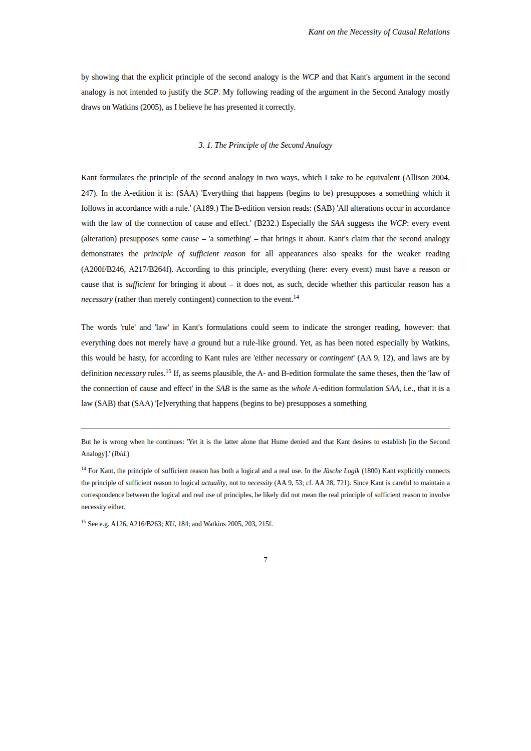Kant on the Necessity of Causal Relations
by showing that the explicit principle of the second analogy is the WCP and that Kant's argument in the second analogy is not intended to justify the SCP. My following reading of the argument in the Second Analogy mostly draws on Watkins (2005), as I believe he has presented it correctly.
3. 1. The Principle of the Second Analogy
Kant formulates the principle of the second analogy in two ways, which I take to be equivalent (Allison 2004, 247). In the A-edition it is: (SAA) 'Everything that happens (begins to be) presupposes a something which it follows in accordance with a rule.' (A189.) The B-edition version reads: (SAB) 'All alterations occur in accordance with the law of the connection of cause and effect.' (B232.) Especially the SAA suggests the WCP: every event (alteration) presupposes some cause – 'a something' – that brings it about. Kant's claim that the second analogy demonstrates the principle of sufficient reason for all appearances also speaks for the weaker reading (A200f/B246, A217/B264f). According to this principle, everything (here: every event) must have a reason or cause that is sufficient for bringing it about – it does not, as such, decide whether this particular reason has a necessary (rather than merely contingent) connection to the event.14
The words 'rule' and 'law' in Kant's formulations could seem to indicate the stronger reading, however: that everything does not merely have a ground but a rule-like ground. Yet, as has been noted especially by Watkins, this would be hasty, for according to Kant rules are 'either necessary or contingent' (AA 9, 12), and laws are by definition necessary rules.15 If, as seems plausible, the A- and B-edition formulate the same theses, then the 'law of the connection of cause and effect' in the SAB is the same as the whole A-edition formulation SAA, i.e., that it is a law (SAB) that (SAA) '[e]verything that happens (begins to be) presupposes a something
But he is wrong when he continues: 'Yet it is the latter alone that Hume denied and that Kant desires to establish [in the Second Analogy].' (Ibid.)
14 For Kant, the principle of sufficient reason has both a logical and a real use. In the Jäsche Logik (1800) Kant explicitly connects the principle of sufficient reason to logical actuality, not to necessity (AA 9, 53; cf. AA 28, 721). Since Kant is careful to maintain a correspondence between the logical and real use of principles, he likely did not mean the real principle of sufficient reason to involve necessity either.
15 See e.g. A126, A216/B263; KU, 184; and Watkins 2005, 203, 215f.
7